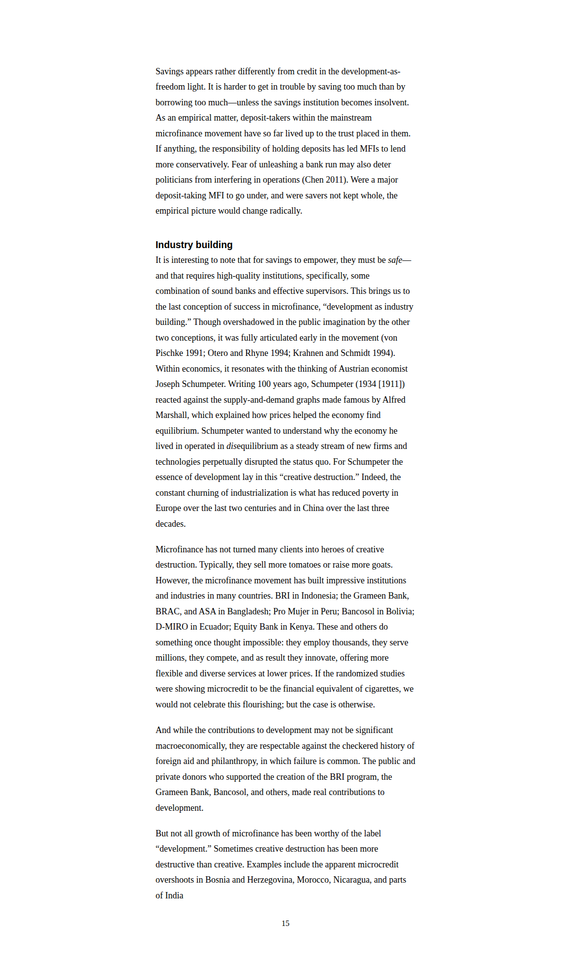Savings appears rather differently from credit in the development-as-freedom light. It is harder to get in trouble by saving too much than by borrowing too much—unless the savings institution becomes insolvent. As an empirical matter, deposit-takers within the mainstream microfinance movement have so far lived up to the trust placed in them. If anything, the responsibility of holding deposits has led MFIs to lend more conservatively. Fear of unleashing a bank run may also deter politicians from interfering in operations (Chen 2011). Were a major deposit-taking MFI to go under, and were savers not kept whole, the empirical picture would change radically.
Industry building
It is interesting to note that for savings to empower, they must be safe—and that requires high-quality institutions, specifically, some combination of sound banks and effective supervisors. This brings us to the last conception of success in microfinance, “development as industry building.” Though overshadowed in the public imagination by the other two conceptions, it was fully articulated early in the movement (von Pischke 1991; Otero and Rhyne 1994; Krahnen and Schmidt 1994). Within economics, it resonates with the thinking of Austrian economist Joseph Schumpeter. Writing 100 years ago, Schumpeter (1934 [1911]) reacted against the supply-and-demand graphs made famous by Alfred Marshall, which explained how prices helped the economy find equilibrium. Schumpeter wanted to understand why the economy he lived in operated in disequilibrium as a steady stream of new firms and technologies perpetually disrupted the status quo. For Schumpeter the essence of development lay in this “creative destruction.” Indeed, the constant churning of industrialization is what has reduced poverty in Europe over the last two centuries and in China over the last three decades.
Microfinance has not turned many clients into heroes of creative destruction. Typically, they sell more tomatoes or raise more goats. However, the microfinance movement has built impressive institutions and industries in many countries. BRI in Indonesia; the Grameen Bank, BRAC, and ASA in Bangladesh; Pro Mujer in Peru; Bancosol in Bolivia; D-MIRO in Ecuador; Equity Bank in Kenya. These and others do something once thought impossible: they employ thousands, they serve millions, they compete, and as result they innovate, offering more flexible and diverse services at lower prices. If the randomized studies were showing microcredit to be the financial equivalent of cigarettes, we would not celebrate this flourishing; but the case is otherwise.
And while the contributions to development may not be significant macroeconomically, they are respectable against the checkered history of foreign aid and philanthropy, in which failure is common. The public and private donors who supported the creation of the BRI program, the Grameen Bank, Bancosol, and others, made real contributions to development.
But not all growth of microfinance has been worthy of the label “development.” Sometimes creative destruction has been more destructive than creative. Examples include the apparent microcredit overshoots in Bosnia and Herzegovina, Morocco, Nicaragua, and parts of India
15